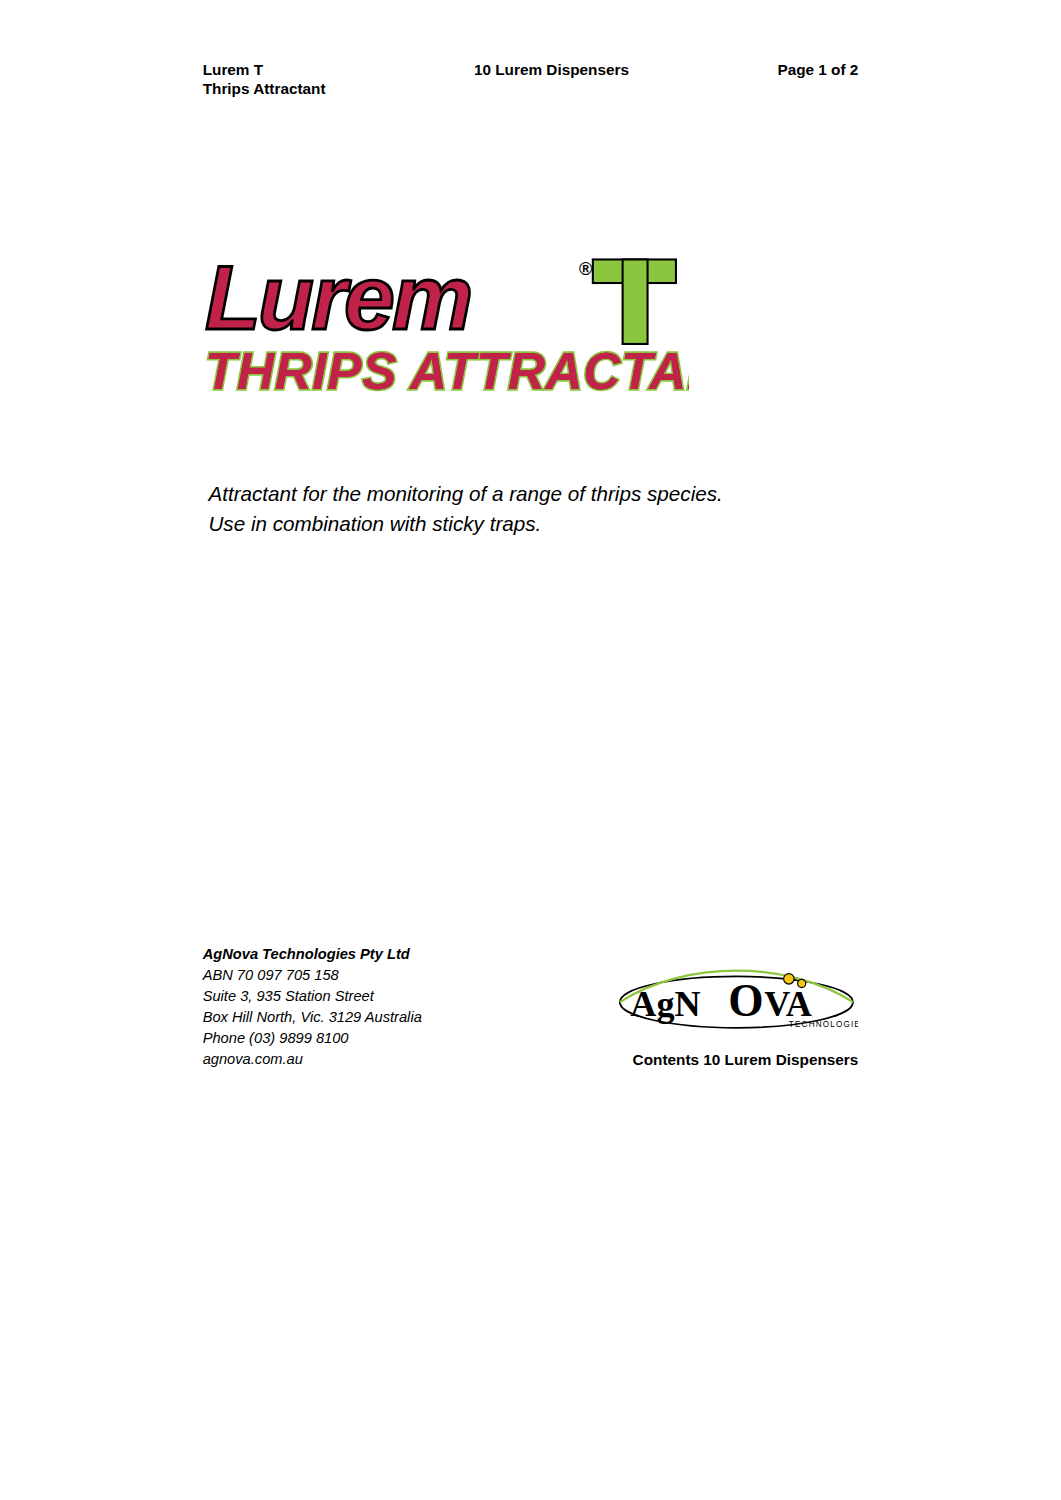Lurem T
Thrips Attractant
10 Lurem Dispensers
Page 1 of 2
Lurem ® THRIPS ATTRACTANT THRIPS ATTRACTANT
Attractant for the monitoring of a range of thrips species.
Use in combination with sticky traps.
AgNova Technologies Pty Ltd
ABN 70 097 705 158
Suite 3, 935 Station Street
Box Hill North, Vic. 3129 Australia
Phone (03) 9899 8100
agnova.com.au
AgN O VA TECHNOLOGIES
Contents 10 Lurem Dispensers